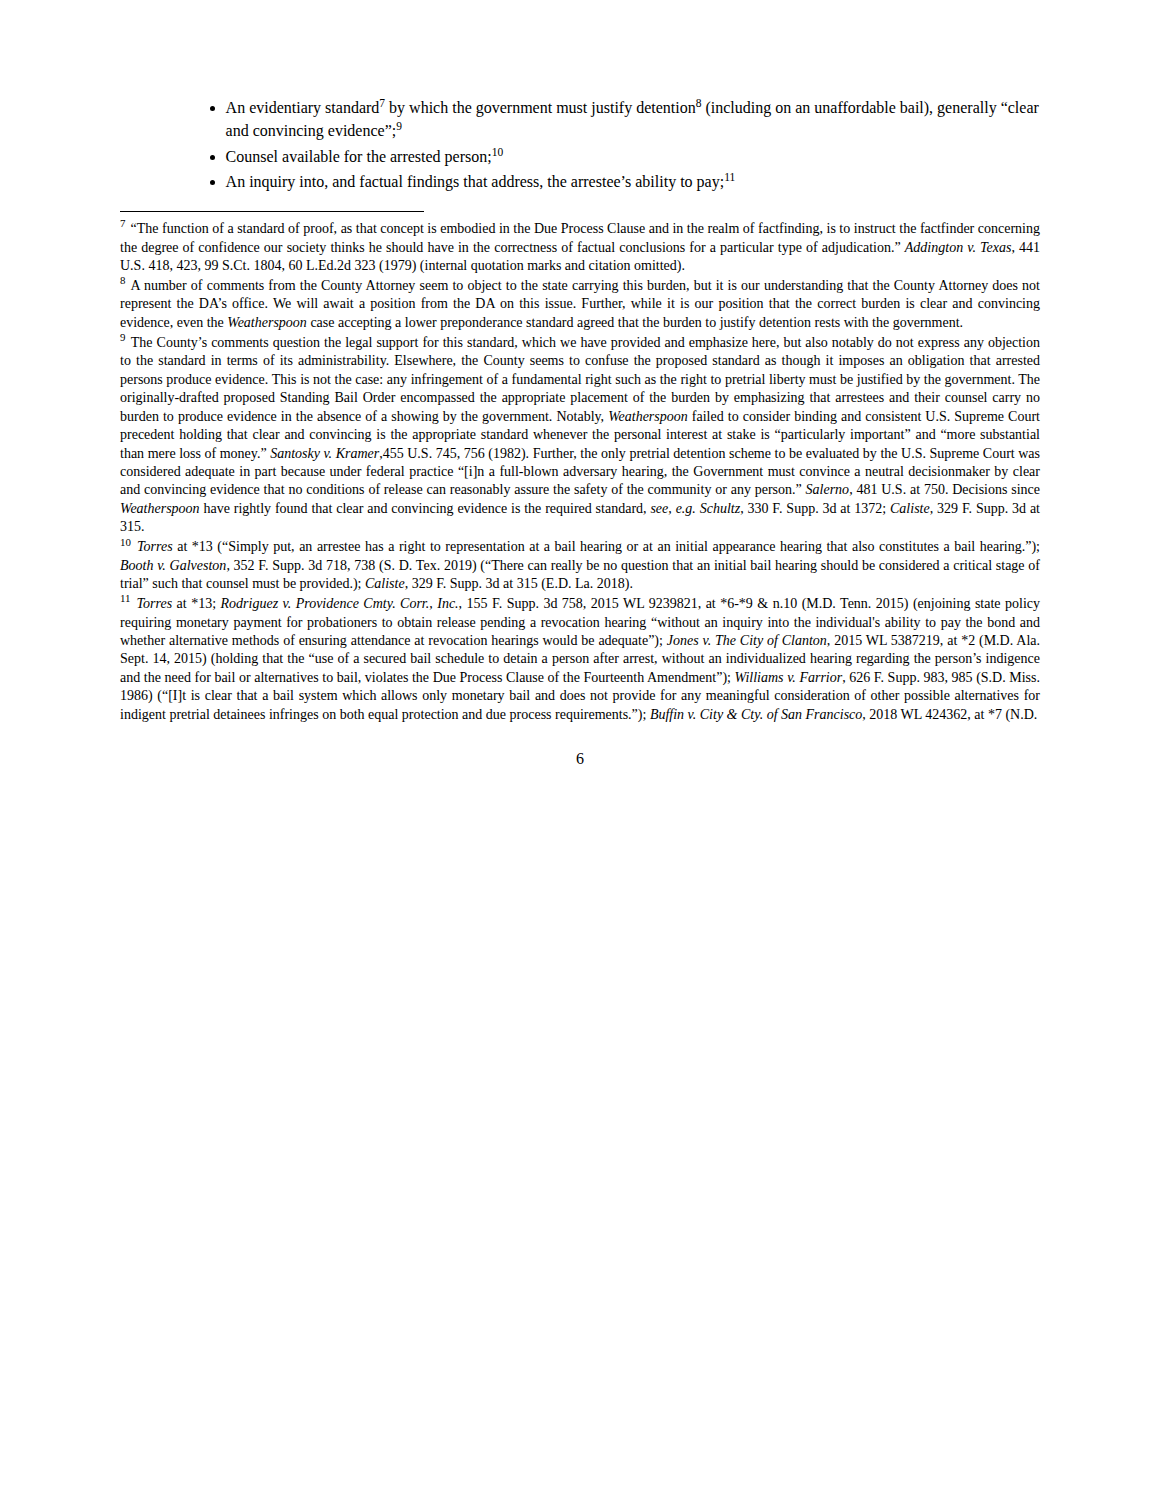An evidentiary standard7 by which the government must justify detention8 (including on an unaffordable bail), generally “clear and convincing evidence”;9
Counsel available for the arrested person;10
An inquiry into, and factual findings that address, the arrestee’s ability to pay;11
7 “The function of a standard of proof, as that concept is embodied in the Due Process Clause and in the realm of factfinding, is to instruct the factfinder concerning the degree of confidence our society thinks he should have in the correctness of factual conclusions for a particular type of adjudication.” Addington v. Texas, 441 U.S. 418, 423, 99 S.Ct. 1804, 60 L.Ed.2d 323 (1979) (internal quotation marks and citation omitted).
8 A number of comments from the County Attorney seem to object to the state carrying this burden, but it is our understanding that the County Attorney does not represent the DA’s office. We will await a position from the DA on this issue. Further, while it is our position that the correct burden is clear and convincing evidence, even the Weatherspoon case accepting a lower preponderance standard agreed that the burden to justify detention rests with the government.
9 The County’s comments question the legal support for this standard, which we have provided and emphasize here, but also notably do not express any objection to the standard in terms of its administrability. Elsewhere, the County seems to confuse the proposed standard as though it imposes an obligation that arrested persons produce evidence. This is not the case: any infringement of a fundamental right such as the right to pretrial liberty must be justified by the government. The originally-drafted proposed Standing Bail Order encompassed the appropriate placement of the burden by emphasizing that arrestees and their counsel carry no burden to produce evidence in the absence of a showing by the government. Notably, Weatherspoon failed to consider binding and consistent U.S. Supreme Court precedent holding that clear and convincing is the appropriate standard whenever the personal interest at stake is “particularly important” and “more substantial than mere loss of money.” Santosky v. Kramer,455 U.S. 745, 756 (1982). Further, the only pretrial detention scheme to be evaluated by the U.S. Supreme Court was considered adequate in part because under federal practice “[i]n a full-blown adversary hearing, the Government must convince a neutral decisionmaker by clear and convincing evidence that no conditions of release can reasonably assure the safety of the community or any person.” Salerno, 481 U.S. at 750. Decisions since Weatherspoon have rightly found that clear and convincing evidence is the required standard, see, e.g. Schultz, 330 F. Supp. 3d at 1372; Caliste, 329 F. Supp. 3d at 315.
10 Torres at *13 (“Simply put, an arrestee has a right to representation at a bail hearing or at an initial appearance hearing that also constitutes a bail hearing.”); Booth v. Galveston, 352 F. Supp. 3d 718, 738 (S. D. Tex. 2019) (“There can really be no question that an initial bail hearing should be considered a critical stage of trial” such that counsel must be provided.); Caliste, 329 F. Supp. 3d at 315 (E.D. La. 2018).
11 Torres at *13; Rodriguez v. Providence Cmty. Corr., Inc., 155 F. Supp. 3d 758, 2015 WL 9239821, at *6-*9 & n.10 (M.D. Tenn. 2015) (enjoining state policy requiring monetary payment for probationers to obtain release pending a revocation hearing “without an inquiry into the individual's ability to pay the bond and whether alternative methods of ensuring attendance at revocation hearings would be adequate”); Jones v. The City of Clanton, 2015 WL 5387219, at *2 (M.D. Ala. Sept. 14, 2015) (holding that the “use of a secured bail schedule to detain a person after arrest, without an individualized hearing regarding the person’s indigence and the need for bail or alternatives to bail, violates the Due Process Clause of the Fourteenth Amendment”); Williams v. Farrior, 626 F. Supp. 983, 985 (S.D. Miss. 1986) (“[I]t is clear that a bail system which allows only monetary bail and does not provide for any meaningful consideration of other possible alternatives for indigent pretrial detainees infringes on both equal protection and due process requirements.”); Buffin v. City & Cty. of San Francisco, 2018 WL 424362, at *7 (N.D.
6